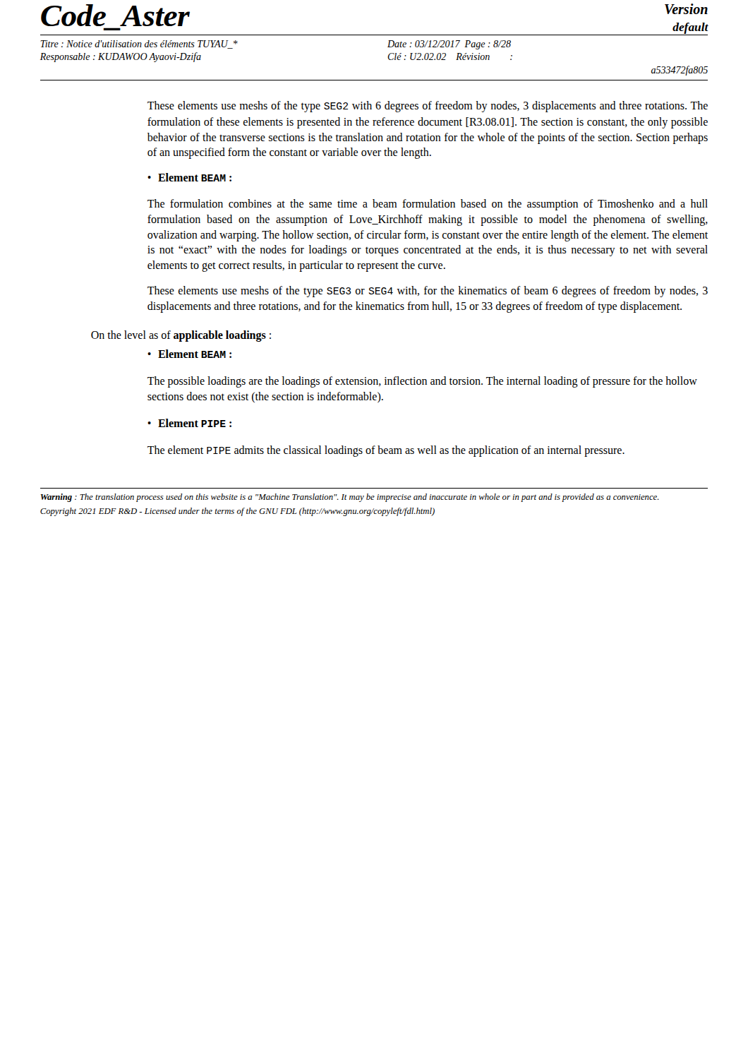Versiondefault
Code_Aster
| Titre : Notice d'utilisation des éléments TUYAU_* | Date : 03/12/2017 Page : 8/28 |
| Responsable : KUDAWOO Ayaovi-Dzifa | Clé : U2.02.02 Révision : a533472fa805 |
These elements use meshs of the type SEG2 with 6 degrees of freedom by nodes, 3 displacements and three rotations. The formulation of these elements is presented in the reference document [R3.08.01]. The section is constant, the only possible behavior of the transverse sections is the translation and rotation for the whole of the points of the section. Section perhaps of an unspecified form the constant or variable over the length.
•Element BEAM :
The formulation combines at the same time a beam formulation based on the assumption of Timoshenko and a hull formulation based on the assumption of Love_Kirchhoff making it possible to model the phenomena of swelling, ovalization and warping. The hollow section, of circular form, is constant over the entire length of the element. The element is not “exact” with the nodes for loadings or torques concentrated at the ends, it is thus necessary to net with several elements to get correct results, in particular to represent the curve.
These elements use meshs of the type SEG3 or SEG4 with, for the kinematics of beam 6 degrees of freedom by nodes, 3 displacements and three rotations, and for the kinematics from hull, 15 or 33 degrees of freedom of type displacement.
On the level as of applicable loadings :
•Element BEAM :
The possible loadings are the loadings of extension, inflection and torsion. The internal loading of pressure for the hollow sections does not exist (the section is indeformable).
•Element PIPE :
The element PIPE admits the classical loadings of beam as well as the application of an internal pressure.
Warning : The translation process used on this website is a "Machine Translation". It may be imprecise and inaccurate in whole or in part and is provided as a convenience.
Copyright 2021 EDF R&D - Licensed under the terms of the GNU FDL (http://www.gnu.org/copyleft/fdl.html)